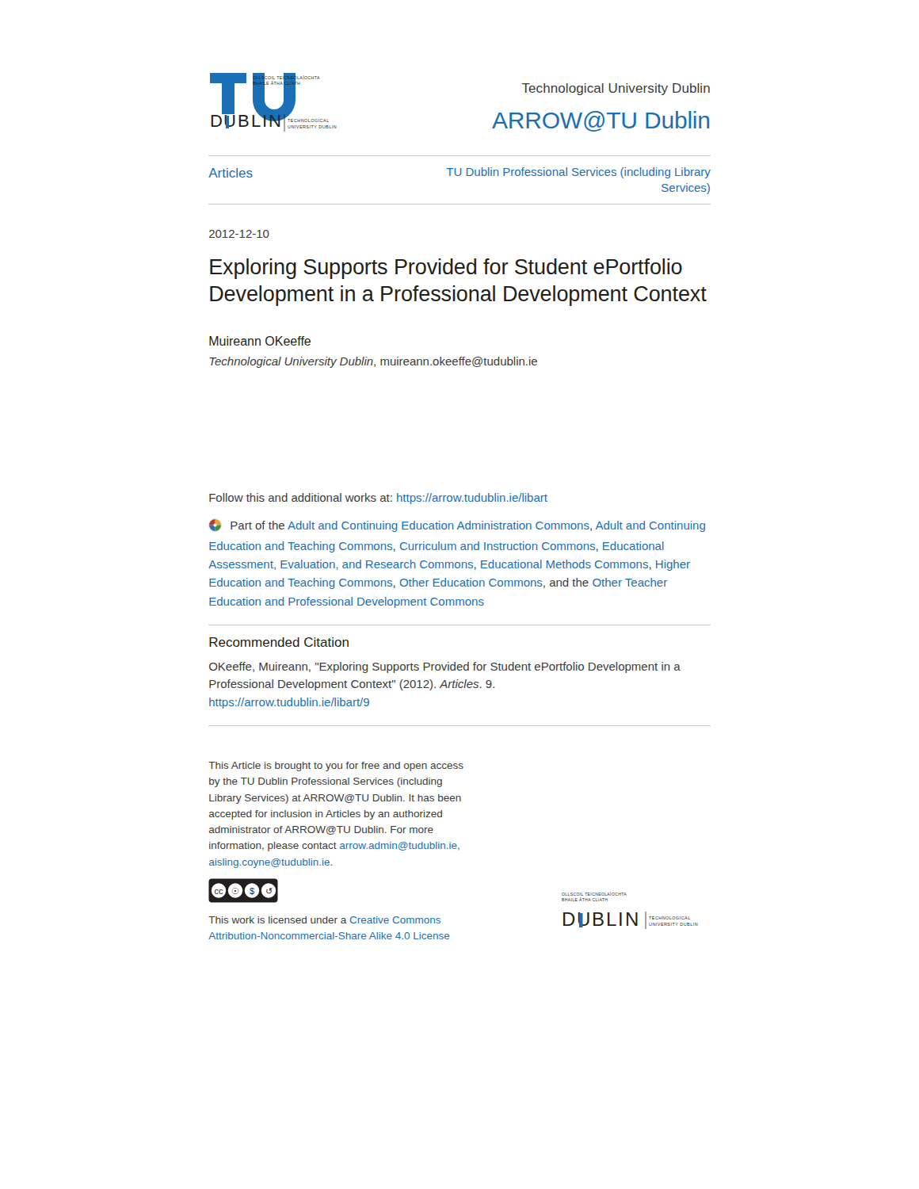OLLSCOIL TEICNEOLAÍOCHTA BHAILE ÁTHA CLIATH D U B L I N TECHNOLOGICAL UNIVERSITY DUBLIN
Technological University Dublin
ARROW@TU Dublin
Articles
TU Dublin Professional Services (including Library Services)
2012-12-10
Exploring Supports Provided for Student ePortfolio Development in a Professional Development Context
Muireann OKeeffe
Technological University Dublin, muireann.okeeffe@tudublin.ie
Follow this and additional works at: https://arrow.tudublin.ie/libart
Part of the Adult and Continuing Education Administration Commons, Adult and Continuing Education and Teaching Commons, Curriculum and Instruction Commons, Educational Assessment, Evaluation, and Research Commons, Educational Methods Commons, Higher Education and Teaching Commons, Other Education Commons, and the Other Teacher Education and Professional Development Commons
Recommended Citation
OKeeffe, Muireann, "Exploring Supports Provided for Student ePortfolio Development in a Professional Development Context" (2012). Articles. 9.
https://arrow.tudublin.ie/libart/9
This Article is brought to you for free and open access by the TU Dublin Professional Services (including Library Services) at ARROW@TU Dublin. It has been accepted for inclusion in Articles by an authorized administrator of ARROW@TU Dublin. For more information, please contact arrow.admin@tudublin.ie, aisling.coyne@tudublin.ie.
cc ☉ $ ↺
This work is licensed under a Creative Commons Attribution-Noncommercial-Share Alike 4.0 License
OLLSCOIL TEICNEOLAÍOCHTA BHAILE ÁTHA CLIATH D U B L I N TECHNOLOGICAL UNIVERSITY DUBLIN